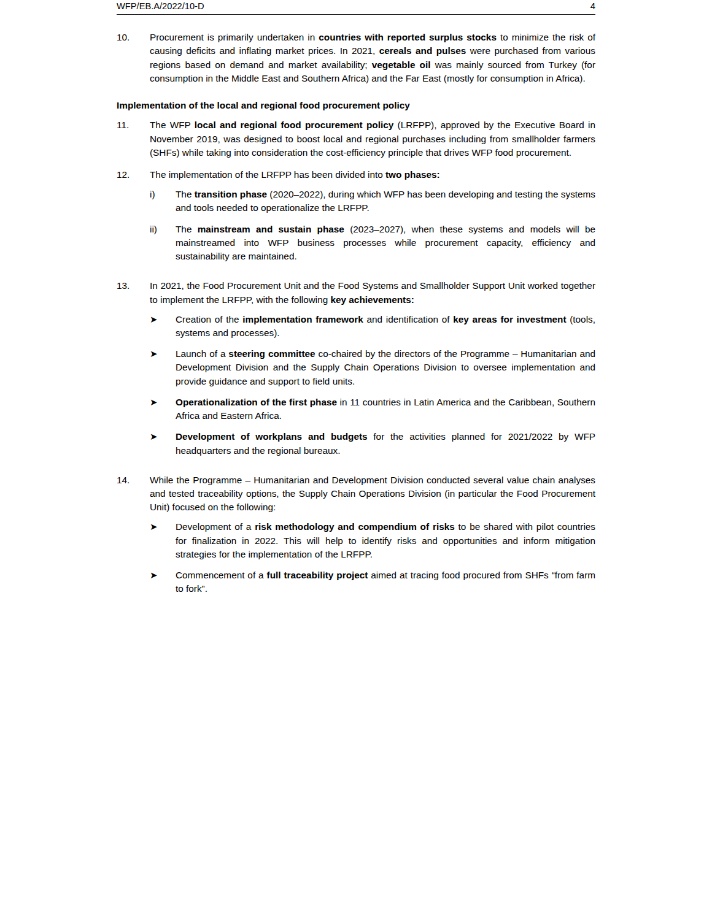WFP/EB.A/2022/10-D 4
10.
Procurement is primarily undertaken in countries with reported surplus stocks to minimize the risk of causing deficits and inflating market prices. In 2021, cereals and pulses were purchased from various regions based on demand and market availability; vegetable oil was mainly sourced from Turkey (for consumption in the Middle East and Southern Africa) and the Far East (mostly for consumption in Africa).
Implementation of the local and regional food procurement policy
11.
The WFP local and regional food procurement policy (LRFPP), approved by the Executive Board in November 2019, was designed to boost local and regional purchases including from smallholder farmers (SHFs) while taking into consideration the cost-efficiency principle that drives WFP food procurement.
12.
The implementation of the LRFPP has been divided into two phases:
i) The transition phase (2020–2022), during which WFP has been developing and testing the systems and tools needed to operationalize the LRFPP.
ii) The mainstream and sustain phase (2023–2027), when these systems and models will be mainstreamed into WFP business processes while procurement capacity, efficiency and sustainability are maintained.
13.
In 2021, the Food Procurement Unit and the Food Systems and Smallholder Support Unit worked together to implement the LRFPP, with the following key achievements:
➤ Creation of the implementation framework and identification of key areas for investment (tools, systems and processes).
➤ Launch of a steering committee co-chaired by the directors of the Programme – Humanitarian and Development Division and the Supply Chain Operations Division to oversee implementation and provide guidance and support to field units.
➤ Operationalization of the first phase in 11 countries in Latin America and the Caribbean, Southern Africa and Eastern Africa.
➤ Development of workplans and budgets for the activities planned for 2021/2022 by WFP headquarters and the regional bureaux.
14.
While the Programme – Humanitarian and Development Division conducted several value chain analyses and tested traceability options, the Supply Chain Operations Division (in particular the Food Procurement Unit) focused on the following:
➤ Development of a risk methodology and compendium of risks to be shared with pilot countries for finalization in 2022. This will help to identify risks and opportunities and inform mitigation strategies for the implementation of the LRFPP.
➤ Commencement of a full traceability project aimed at tracing food procured from SHFs “from farm to fork”.